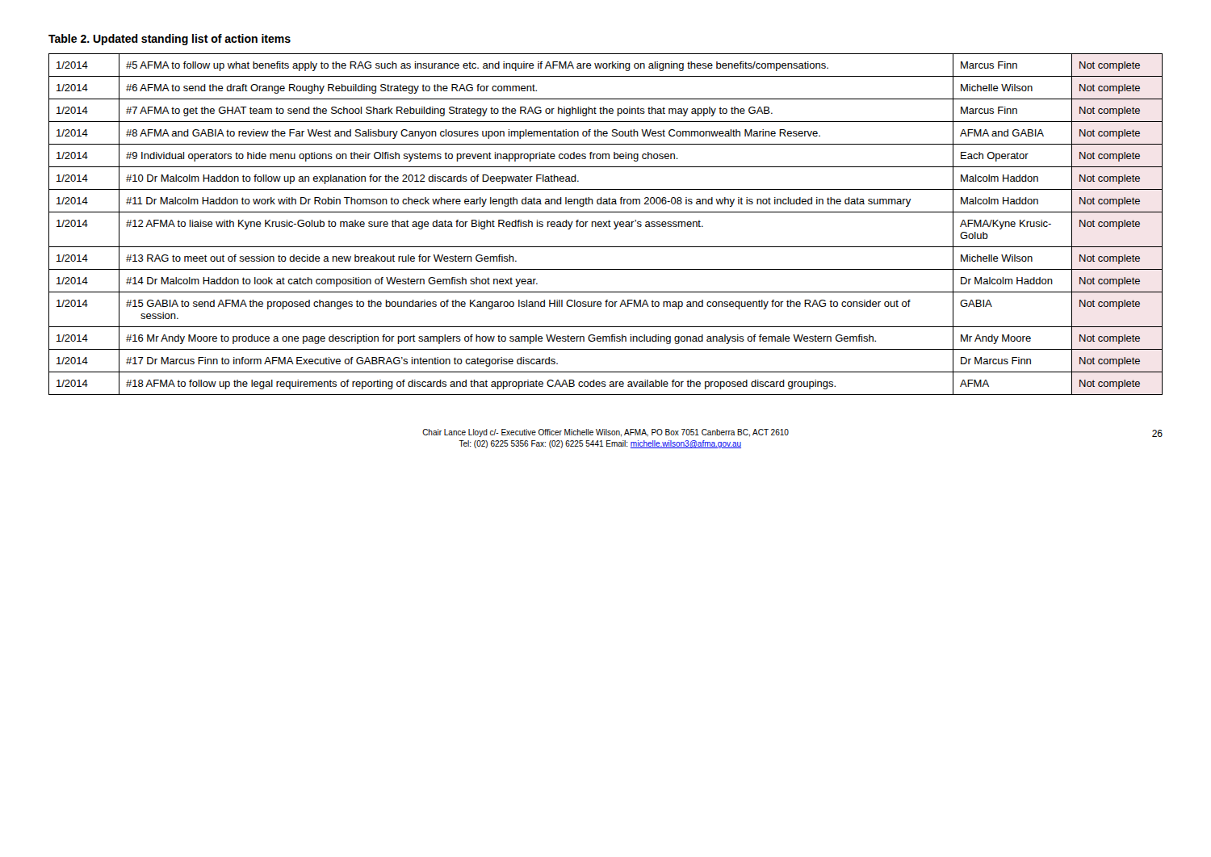Table 2. Updated standing list of action items
| 1/2014 | #5 AFMA to follow up what benefits apply to the RAG such as insurance etc. and inquire if AFMA are working on aligning these benefits/compensations. | Marcus Finn | Not complete |
| 1/2014 | #6 AFMA to send the draft Orange Roughy Rebuilding Strategy to the RAG for comment. | Michelle Wilson | Not complete |
| 1/2014 | #7 AFMA to get the GHAT team to send the School Shark Rebuilding Strategy to the RAG or highlight the points that may apply to the GAB. | Marcus Finn | Not complete |
| 1/2014 | #8 AFMA and GABIA to review the Far West and Salisbury Canyon closures upon implementation of the South West Commonwealth Marine Reserve. | AFMA and GABIA | Not complete |
| 1/2014 | #9 Individual operators to hide menu options on their Olfish systems to prevent inappropriate codes from being chosen. | Each Operator | Not complete |
| 1/2014 | #10 Dr Malcolm Haddon to follow up an explanation for the 2012 discards of Deepwater Flathead. | Malcolm Haddon | Not complete |
| 1/2014 | #11 Dr Malcolm Haddon to work with Dr Robin Thomson to check where early length data and length data from 2006-08 is and why it is not included in the data summary | Malcolm Haddon | Not complete |
| 1/2014 | #12 AFMA to liaise with Kyne Krusic-Golub to make sure that age data for Bight Redfish is ready for next year’s assessment. | AFMA/Kyne Krusic-Golub | Not complete |
| 1/2014 | #13 RAG to meet out of session to decide a new breakout rule for Western Gemfish. | Michelle Wilson | Not complete |
| 1/2014 | #14 Dr Malcolm Haddon to look at catch composition of Western Gemfish shot next year. | Dr Malcolm Haddon | Not complete |
| 1/2014 | #15 GABIA to send AFMA the proposed changes to the boundaries of the Kangaroo Island Hill Closure for AFMA to map and consequently for the RAG to consider out of session. | GABIA | Not complete |
| 1/2014 | #16 Mr Andy Moore to produce a one page description for port samplers of how to sample Western Gemfish including gonad analysis of female Western Gemfish. | Mr Andy Moore | Not complete |
| 1/2014 | #17 Dr Marcus Finn to inform AFMA Executive of GABRAG’s intention to categorise discards. | Dr Marcus Finn | Not complete |
| 1/2014 | #18 AFMA to follow up the legal requirements of reporting of discards and that appropriate CAAB codes are available for the proposed discard groupings. | AFMA | Not complete |
Chair Lance Lloyd c/- Executive Officer Michelle Wilson, AFMA, PO Box 7051 Canberra BC, ACT 2610
Tel: (02) 6225 5356 Fax: (02) 6225 5441 Email: michelle.wilson3@afma.gov.au 26